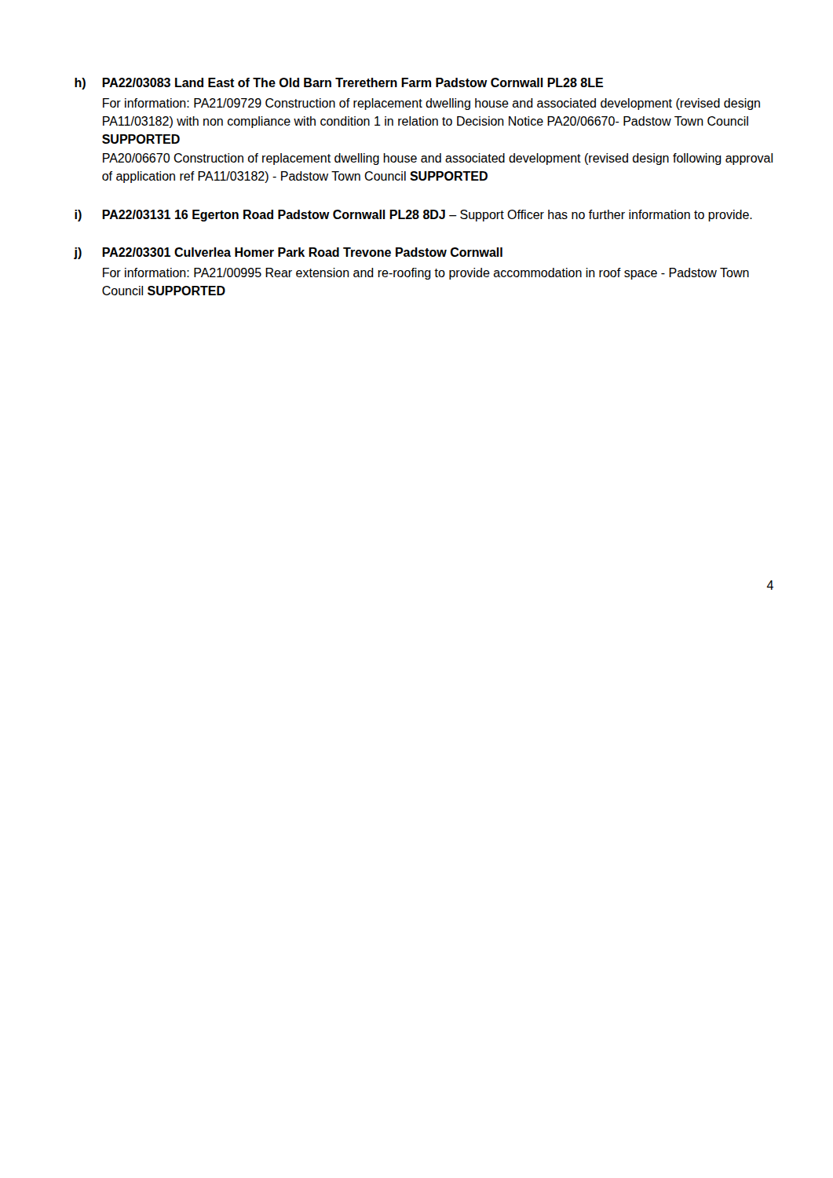h)
PA22/03083 Land East of The Old Barn Trerethern Farm Padstow Cornwall PL28 8LE
For information: PA21/09729 Construction of replacement dwelling house and associated development (revised design PA11/03182) with non compliance with condition 1 in relation to Decision Notice PA20/06670- Padstow Town Council SUPPORTED
PA20/06670 Construction of replacement dwelling house and associated development (revised design following approval of application ref PA11/03182) - Padstow Town Council SUPPORTED
i)
PA22/03131 16 Egerton Road Padstow Cornwall PL28 8DJ – Support Officer has no further information to provide.
j)
PA22/03301 Culverlea Homer Park Road Trevone Padstow Cornwall
For information: PA21/00995 Rear extension and re-roofing to provide accommodation in roof space - Padstow Town Council SUPPORTED
4